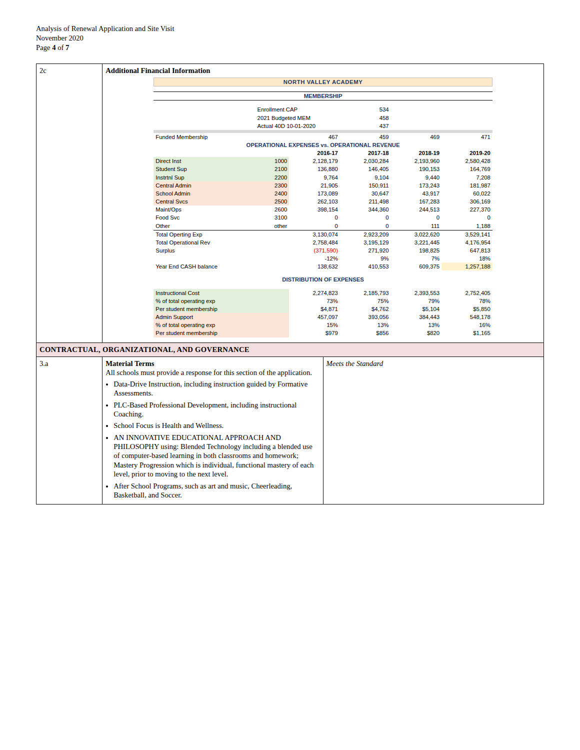Analysis of Renewal Application and Site Visit
November 2020
Page 4 of 7
| 2c | Additional Financial Information / NORTH VALLEY ACADEMY / / MEMBERSHIP / / / Enrollment CAP / 534 / / / / / 2021 Budgeted MEM / 458 / / / / / Actual 40D 10-01-2020 / 437 / / / / Funded Membership / / 467 / 459 / 469 / 471 / / OPERATIONAL EXPENSES vs. OPERATIONAL REVENUE / / / / 2016-17 / 2017-18 / 2018-19 / 2019-20 / / Direct Inst / 1000 / 2,128,179 / 2,030,284 / 2,193,960 / 2,580,428 / / Student Sup / 2100 / 136,880 / 146,405 / 190,153 / 164,769 / / Instrtnl Sup / 2200 / 9,764 / 9,104 / 9,440 / 7,208 / / Central Admin / 2300 / 21,905 / 150,911 / 173,243 / 181,987 / / School Admin / 2400 / 173,089 / 30,647 / 43,917 / 60,022 / / Central Svcs / 2500 / 262,103 / 211,498 / 167,283 / 306,169 / / Maint/Ops / 2600 / 398,154 / 344,360 / 244,513 / 227,370 / / Food Svc / 3100 / 0 / 0 / 0 / 0 / / Other / other / 0 / 0 / 111 / 1,188 / / Total Operting Exp / / 3,130,074 / 2,923,209 / 3,022,620 / 3,529,141 / / Total Operational Rev / / 2,758,484 / 3,195,129 / 3,221,445 / 4,176,954 / / Surplus / / (371,590) / 271,920 / 198,825 / 647,813 / / / / -12% / 9% / 7% / 18% / / Year End CASH balance / / 138,632 / 410,553 / 609,375 / 1,257,188 / / DISTRIBUTION OF EXPENSES / / Instructional Cost / 2,274,823 / 2,185,793 / 2,393,553 / 2,752,405 / / % of total operating exp / 73% / 75% / 79% / 78% / / Per student membership / $4,871 / $4,762 / $5,104 / $5,850 / / Admin Support / 457,097 / 393,056 / 384,443 / 548,178 / / % of total operating exp / 15% / 13% / 13% / 16% / / Per student membership / $979 / $856 / $820 / $1,165 / |
| CONTRACTUAL, ORGANIZATIONAL, AND GOVERNANCE |
| 3.a | Material Terms All schools must provide a response for this section of the application. Data-Drive Instruction, including instruction guided by Formative Assessments. PLC-Based Professional Development, including instructional Coaching. School Focus is Health and Wellness. AN INNOVATIVE EDUCATIONAL APPROACH AND PHILOSOPHY using: Blended Technology including a blended use of computer-based learning in both classrooms and homework; Mastery Progression which is individual, functional mastery of each level, prior to moving to the next level. After School Programs, such as art and music, Cheerleading, Basketball, and Soccer. | Meets the Standard |